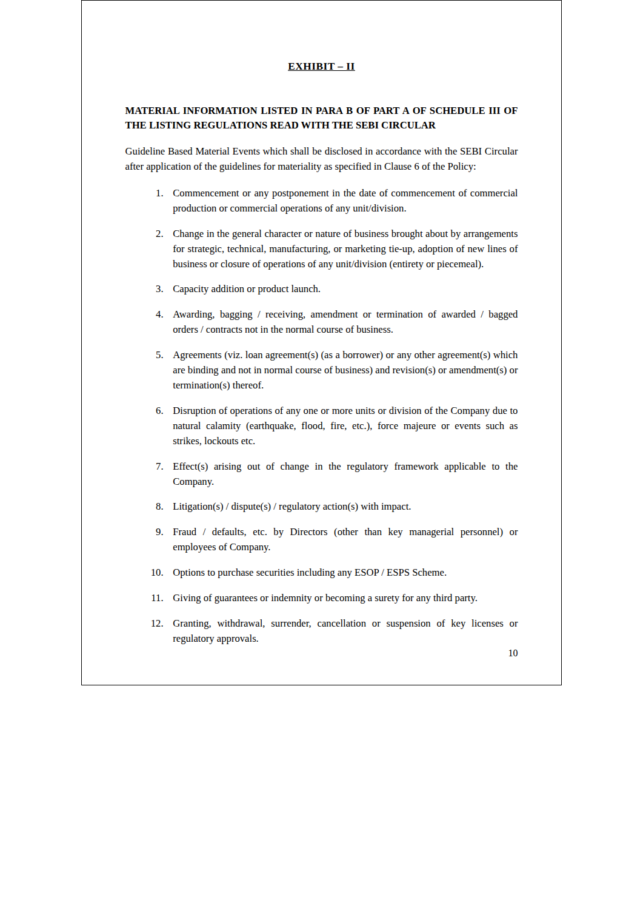EXHIBIT – II
MATERIAL INFORMATION LISTED IN PARA B OF PART A OF SCHEDULE III OF THE LISTING REGULATIONS READ WITH THE SEBI CIRCULAR
Guideline Based Material Events which shall be disclosed in accordance with the SEBI Circular after application of the guidelines for materiality as specified in Clause 6 of the Policy:
Commencement or any postponement in the date of commencement of commercial production or commercial operations of any unit/division.
Change in the general character or nature of business brought about by arrangements for strategic, technical, manufacturing, or marketing tie-up, adoption of new lines of business or closure of operations of any unit/division (entirety or piecemeal).
Capacity addition or product launch.
Awarding, bagging / receiving, amendment or termination of awarded / bagged orders / contracts not in the normal course of business.
Agreements (viz. loan agreement(s) (as a borrower) or any other agreement(s) which are binding and not in normal course of business) and revision(s) or amendment(s) or termination(s) thereof.
Disruption of operations of any one or more units or division of the Company due to natural calamity (earthquake, flood, fire, etc.), force majeure or events such as strikes, lockouts etc.
Effect(s) arising out of change in the regulatory framework applicable to the Company.
Litigation(s) / dispute(s) / regulatory action(s) with impact.
Fraud / defaults, etc. by Directors (other than key managerial personnel) or employees of Company.
Options to purchase securities including any ESOP / ESPS Scheme.
Giving of guarantees or indemnity or becoming a surety for any third party.
Granting, withdrawal, surrender, cancellation or suspension of key licenses or regulatory approvals.
10